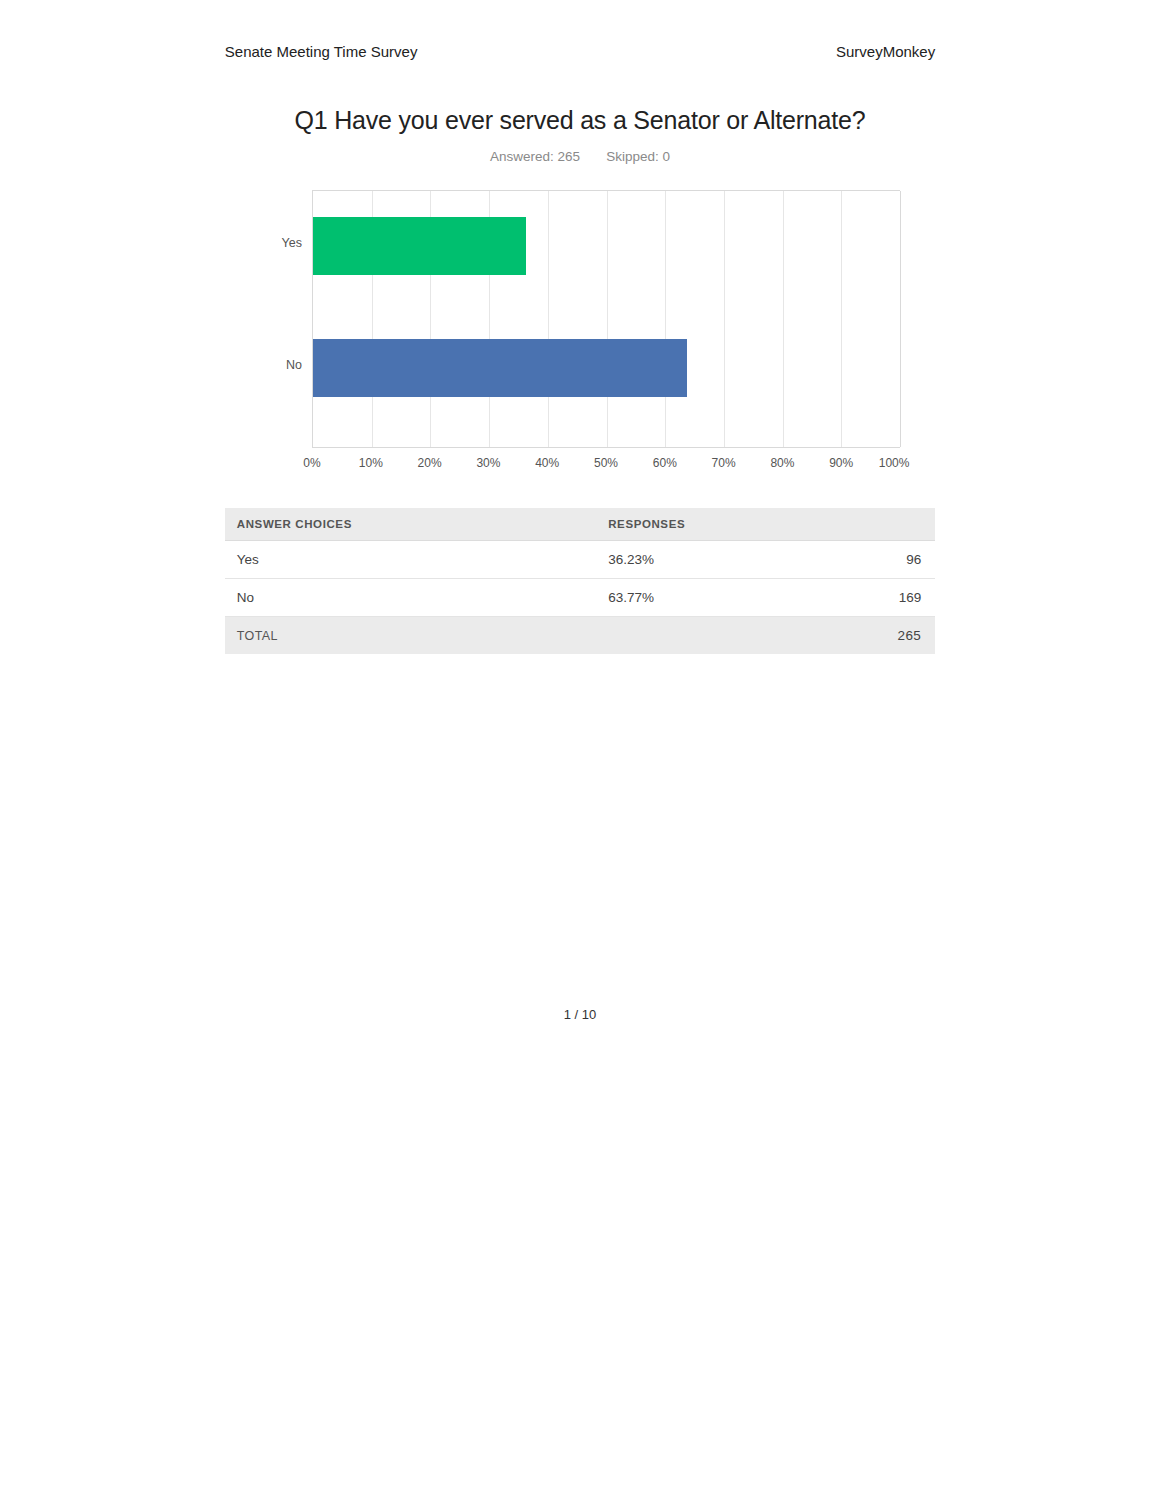Senate Meeting Time Survey
SurveyMonkey
Q1 Have you ever served as a Senator or Alternate?
Answered: 265 Skipped: 0
Yes
No
0% 10% 20% 30% 40% 50% 60% 70% 80% 90% 100%
| ANSWER CHOICES | RESPONSES |
| --- | --- |
| Yes | 36.23% | 96 |
| No | 63.77% | 169 |
| TOTAL | | 265 |
1 / 10